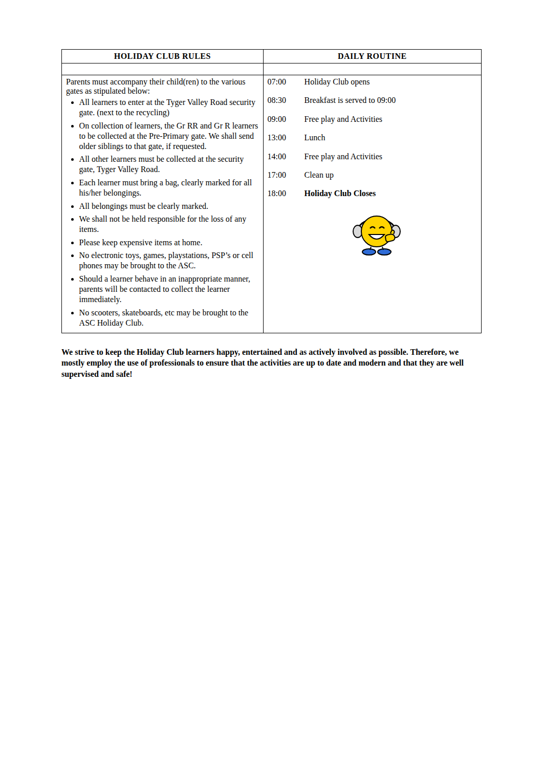| HOLIDAY CLUB RULES | DAILY ROUTINE |
| --- | --- |
| Parents must accompany their child(ren) to the various gates as stipulated below: All learners to enter at the Tyger Valley Road security gate. (next to the recycling) On collection of learners, the Gr RR and Gr R learners to be collected at the Pre-Primary gate. We shall send older siblings to that gate, if requested. All other learners must be collected at the security gate, Tyger Valley Road. Each learner must bring a bag, clearly marked for all his/her belongings. All belongings must be clearly marked. We shall not be held responsible for the loss of any items. Please keep expensive items at home. No electronic toys, games, playstations, PSP’s or cell phones may be brought to the ASC. Should a learner behave in an inappropriate manner, parents will be contacted to collect the learner immediately. No scooters, skateboards, etc may be brought to the ASC Holiday Club. | / 07:00 / Holiday Club opens / / 08:30 / Breakfast is served to 09:00 / / 09:00 / Free play and Activities / / 13:00 / Lunch / / 14:00 / Free play and Activities / / 17:00 / Clean up / / 18:00 / Holiday Club Closes / |
We strive to keep the Holiday Club learners happy, entertained and as actively involved as possible. Therefore, we mostly employ the use of professionals to ensure that the activities are up to date and modern and that they are well supervised and safe!